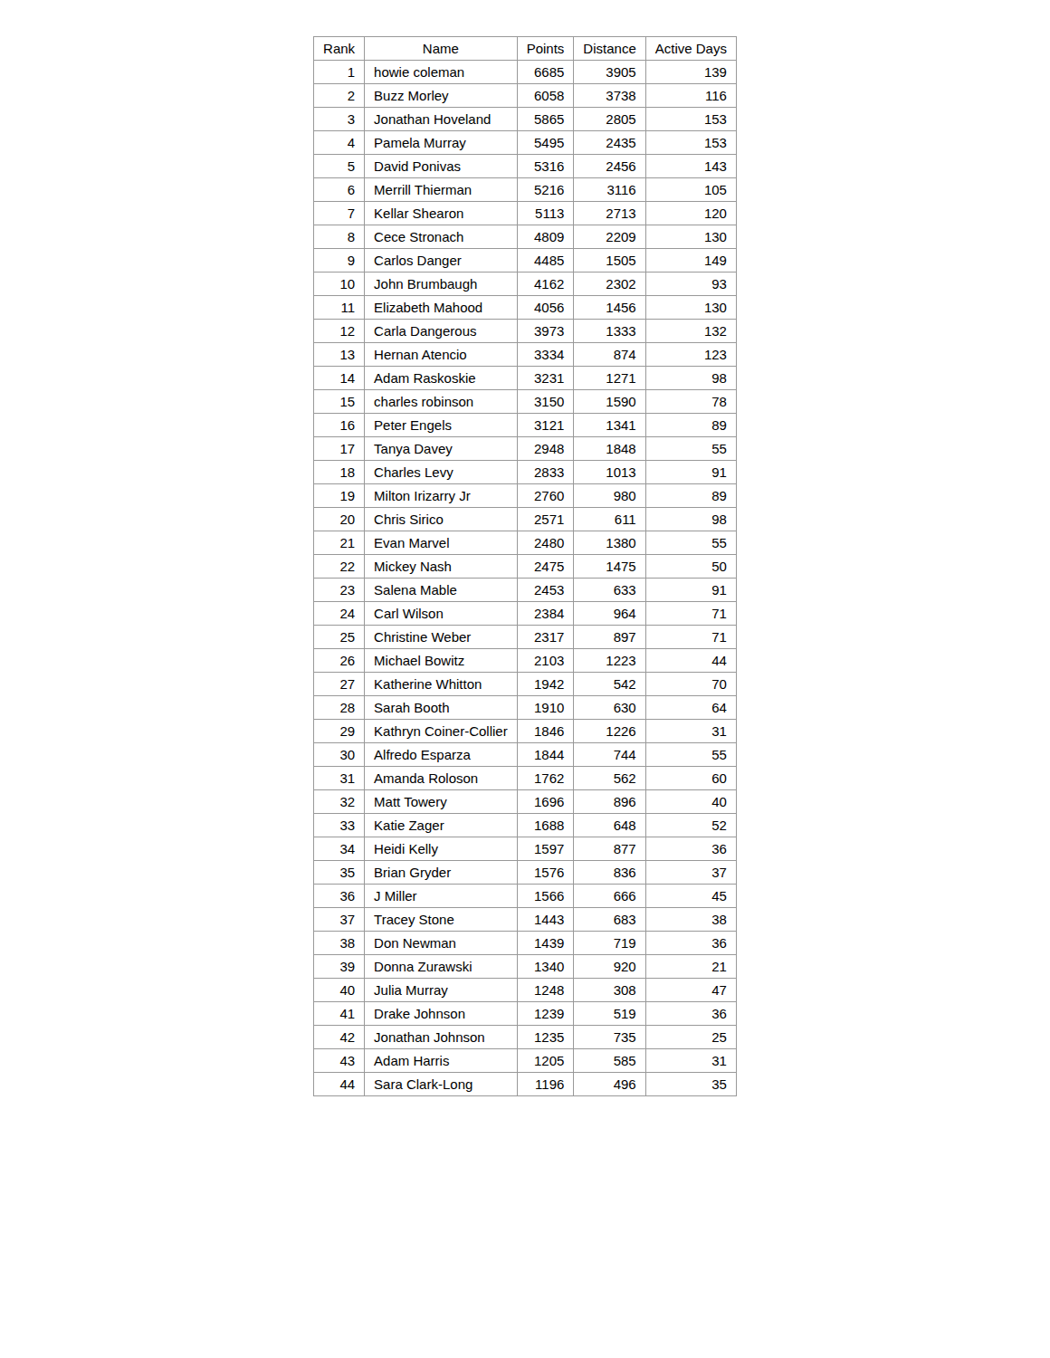Leaderboard
| Rank | Name | Points | Distance | Active Days |
| --- | --- | --- | --- | --- |
| 1 | howie coleman | 6685 | 3905 | 139 |
| 2 | Buzz Morley | 6058 | 3738 | 116 |
| 3 | Jonathan Hoveland | 5865 | 2805 | 153 |
| 4 | Pamela Murray | 5495 | 2435 | 153 |
| 5 | David Ponivas | 5316 | 2456 | 143 |
| 6 | Merrill Thierman | 5216 | 3116 | 105 |
| 7 | Kellar Shearon | 5113 | 2713 | 120 |
| 8 | Cece Stronach | 4809 | 2209 | 130 |
| 9 | Carlos Danger | 4485 | 1505 | 149 |
| 10 | John Brumbaugh | 4162 | 2302 | 93 |
| 11 | Elizabeth Mahood | 4056 | 1456 | 130 |
| 12 | Carla Dangerous | 3973 | 1333 | 132 |
| 13 | Hernan Atencio | 3334 | 874 | 123 |
| 14 | Adam Raskoskie | 3231 | 1271 | 98 |
| 15 | charles robinson | 3150 | 1590 | 78 |
| 16 | Peter Engels | 3121 | 1341 | 89 |
| 17 | Tanya Davey | 2948 | 1848 | 55 |
| 18 | Charles Levy | 2833 | 1013 | 91 |
| 19 | Milton Irizarry Jr | 2760 | 980 | 89 |
| 20 | Chris Sirico | 2571 | 611 | 98 |
| 21 | Evan Marvel | 2480 | 1380 | 55 |
| 22 | Mickey Nash | 2475 | 1475 | 50 |
| 23 | Salena Mable | 2453 | 633 | 91 |
| 24 | Carl Wilson | 2384 | 964 | 71 |
| 25 | Christine Weber | 2317 | 897 | 71 |
| 26 | Michael Bowitz | 2103 | 1223 | 44 |
| 27 | Katherine Whitton | 1942 | 542 | 70 |
| 28 | Sarah Booth | 1910 | 630 | 64 |
| 29 | Kathryn Coiner-Collier | 1846 | 1226 | 31 |
| 30 | Alfredo Esparza | 1844 | 744 | 55 |
| 31 | Amanda Roloson | 1762 | 562 | 60 |
| 32 | Matt Towery | 1696 | 896 | 40 |
| 33 | Katie Zager | 1688 | 648 | 52 |
| 34 | Heidi Kelly | 1597 | 877 | 36 |
| 35 | Brian Gryder | 1576 | 836 | 37 |
| 36 | J Miller | 1566 | 666 | 45 |
| 37 | Tracey Stone | 1443 | 683 | 38 |
| 38 | Don Newman | 1439 | 719 | 36 |
| 39 | Donna Zurawski | 1340 | 920 | 21 |
| 40 | Julia Murray | 1248 | 308 | 47 |
| 41 | Drake Johnson | 1239 | 519 | 36 |
| 42 | Jonathan Johnson | 1235 | 735 | 25 |
| 43 | Adam Harris | 1205 | 585 | 31 |
| 44 | Sara Clark-Long | 1196 | 496 | 35 |